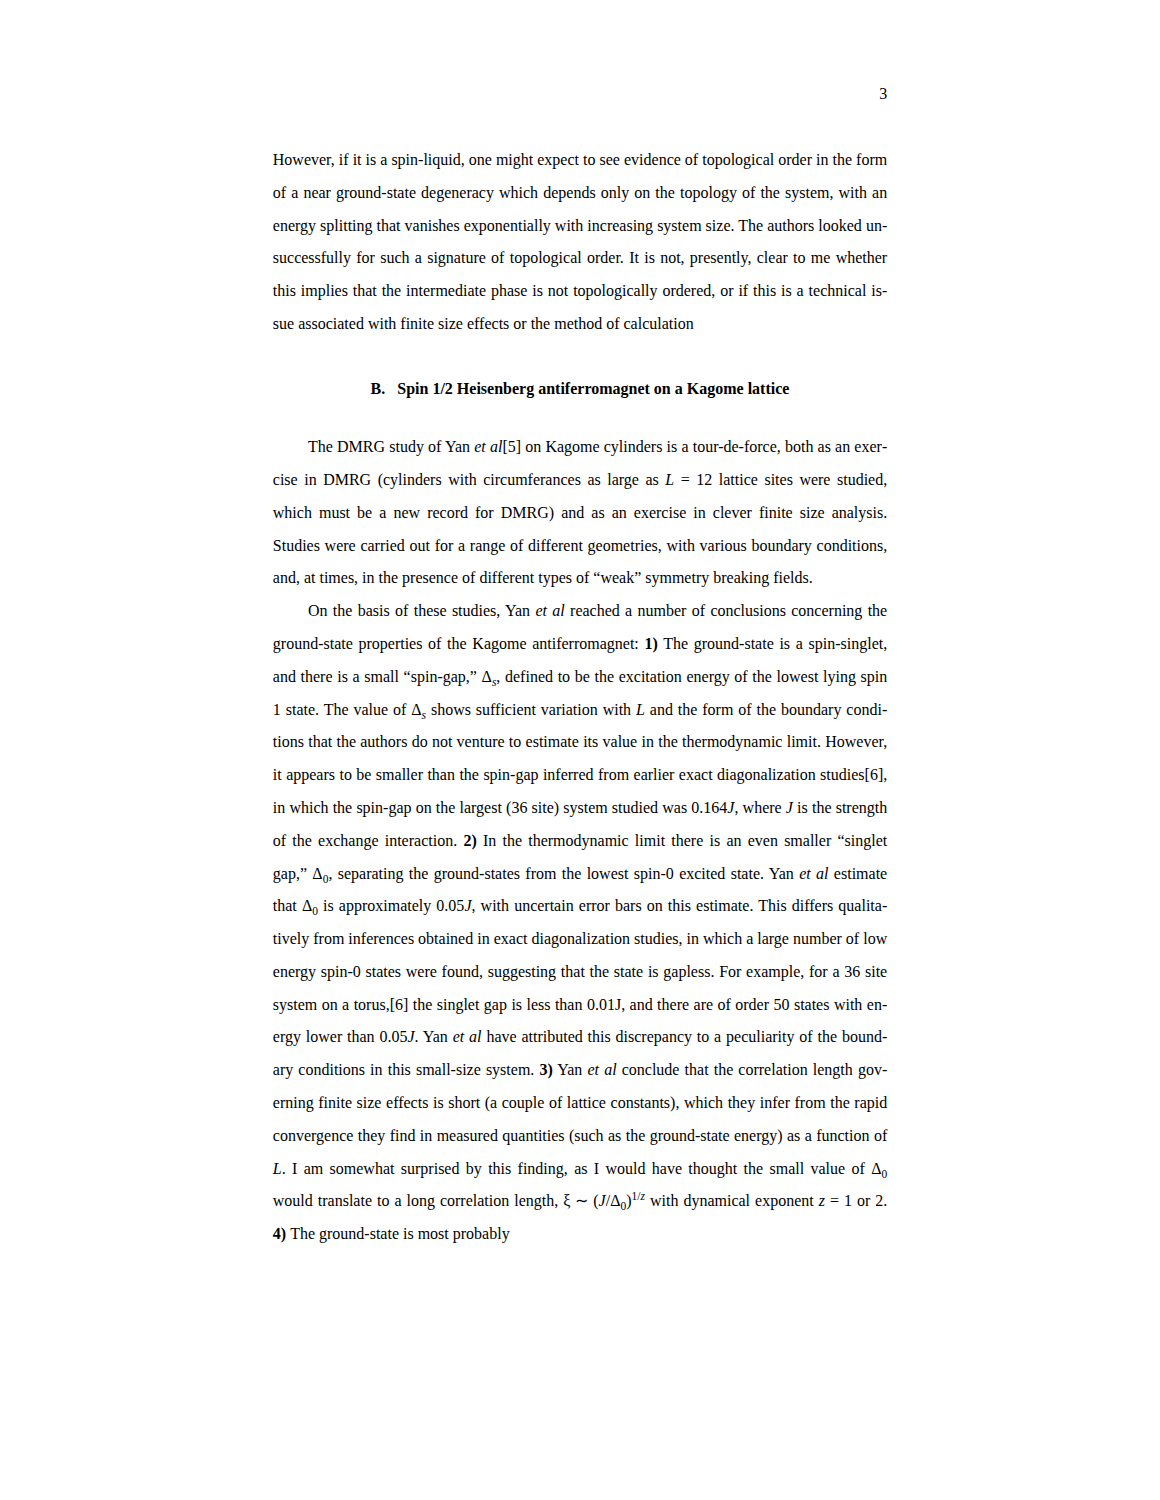3
However, if it is a spin-liquid, one might expect to see evidence of topological order in the form of a near ground-state degeneracy which depends only on the topology of the system, with an energy splitting that vanishes exponentially with increasing system size. The authors looked unsuccessfully for such a signature of topological order. It is not, presently, clear to me whether this implies that the intermediate phase is not topologically ordered, or if this is a technical issue associated with finite size effects or the method of calculation
B. Spin 1/2 Heisenberg antiferromagnet on a Kagome lattice
The DMRG study of Yan et al[5] on Kagome cylinders is a tour-de-force, both as an exercise in DMRG (cylinders with circumferances as large as L = 12 lattice sites were studied, which must be a new record for DMRG) and as an exercise in clever finite size analysis. Studies were carried out for a range of different geometries, with various boundary conditions, and, at times, in the presence of different types of “weak” symmetry breaking fields.
On the basis of these studies, Yan et al reached a number of conclusions concerning the ground-state properties of the Kagome antiferromagnet: 1) The ground-state is a spin-singlet, and there is a small “spin-gap,” Δs, defined to be the excitation energy of the lowest lying spin 1 state. The value of Δs shows sufficient variation with L and the form of the boundary conditions that the authors do not venture to estimate its value in the thermodynamic limit. However, it appears to be smaller than the spin-gap inferred from earlier exact diagonalization studies[6], in which the spin-gap on the largest (36 site) system studied was 0.164J, where J is the strength of the exchange interaction. 2) In the thermodynamic limit there is an even smaller “singlet gap,” Δ0, separating the ground-states from the lowest spin-0 excited state. Yan et al estimate that Δ0 is approximately 0.05J, with uncertain error bars on this estimate. This differs qualitatively from inferences obtained in exact diagonalization studies, in which a large number of low energy spin-0 states were found, suggesting that the state is gapless. For example, for a 36 site system on a torus,[6] the singlet gap is less than 0.01J, and there are of order 50 states with energy lower than 0.05J. Yan et al have attributed this discrepancy to a peculiarity of the boundary conditions in this small-size system. 3) Yan et al conclude that the correlation length governing finite size effects is short (a couple of lattice constants), which they infer from the rapid convergence they find in measured quantities (such as the ground-state energy) as a function of L. I am somewhat surprised by this finding, as I would have thought the small value of Δ0 would translate to a long correlation length, ξ ∼ (J/Δ0)1/z with dynamical exponent z = 1 or 2. 4) The ground-state is most probably